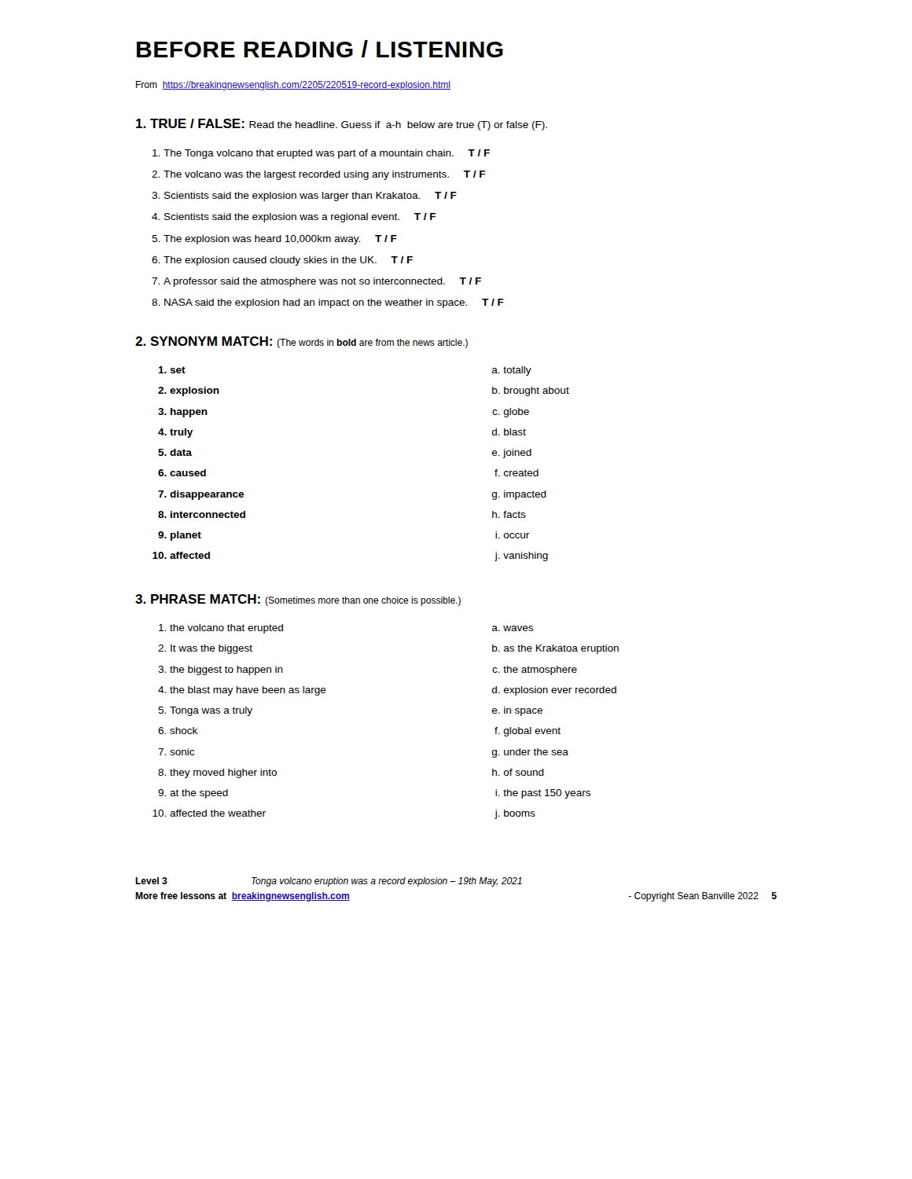BEFORE READING / LISTENING
From https://breakingnewsenglish.com/2205/220519-record-explosion.html
1. TRUE / FALSE: Read the headline. Guess if a-h below are true (T) or false (F).
The Tonga volcano that erupted was part of a mountain chain. T / F
The volcano was the largest recorded using any instruments. T / F
Scientists said the explosion was larger than Krakatoa. T / F
Scientists said the explosion was a regional event. T / F
The explosion was heard 10,000km away. T / F
The explosion caused cloudy skies in the UK. T / F
A professor said the atmosphere was not so interconnected. T / F
NASA said the explosion had an impact on the weather in space. T / F
2. SYNONYM MATCH: (The words in bold are from the news article.)
| set explosion happen truly data caused disappearance interconnected planet affected | totally brought about globe blast joined created impacted facts occur vanishing |
3. PHRASE MATCH: (Sometimes more than one choice is possible.)
| the volcano that erupted It was the biggest the biggest to happen in the blast may have been as large Tonga was a truly shock sonic they moved higher into at the speed affected the weather | waves as the Krakatoa eruption the atmosphere explosion ever recorded in space global event under the sea of sound the past 150 years booms |
Level 3 Tonga volcano eruption was a record explosion – 19th May, 2021
More free lessons at breakingnewsenglish.com - Copyright Sean Banville 2022 5